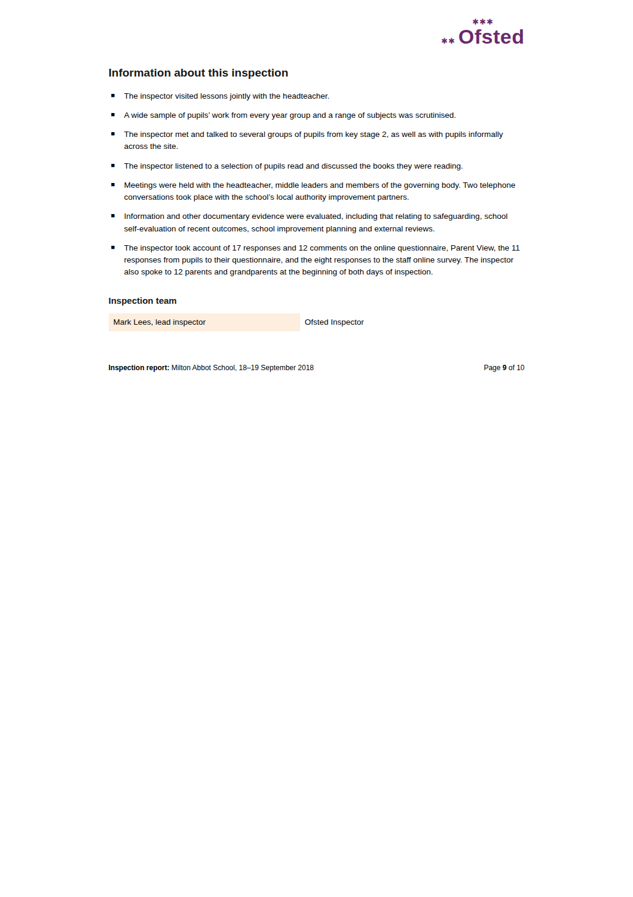✱✱✱
✱✱ Ofsted
Information about this inspection
The inspector visited lessons jointly with the headteacher.
A wide sample of pupils’ work from every year group and a range of subjects was scrutinised.
The inspector met and talked to several groups of pupils from key stage 2, as well as with pupils informally across the site.
The inspector listened to a selection of pupils read and discussed the books they were reading.
Meetings were held with the headteacher, middle leaders and members of the governing body. Two telephone conversations took place with the school’s local authority improvement partners.
Information and other documentary evidence were evaluated, including that relating to safeguarding, school self-evaluation of recent outcomes, school improvement planning and external reviews.
The inspector took account of 17 responses and 12 comments on the online questionnaire, Parent View, the 11 responses from pupils to their questionnaire, and the eight responses to the staff online survey. The inspector also spoke to 12 parents and grandparents at the beginning of both days of inspection.
Inspection team
| Mark Lees, lead inspector | Ofsted Inspector |
Inspection report: Milton Abbot School, 18–19 September 2018
Page 9 of 10